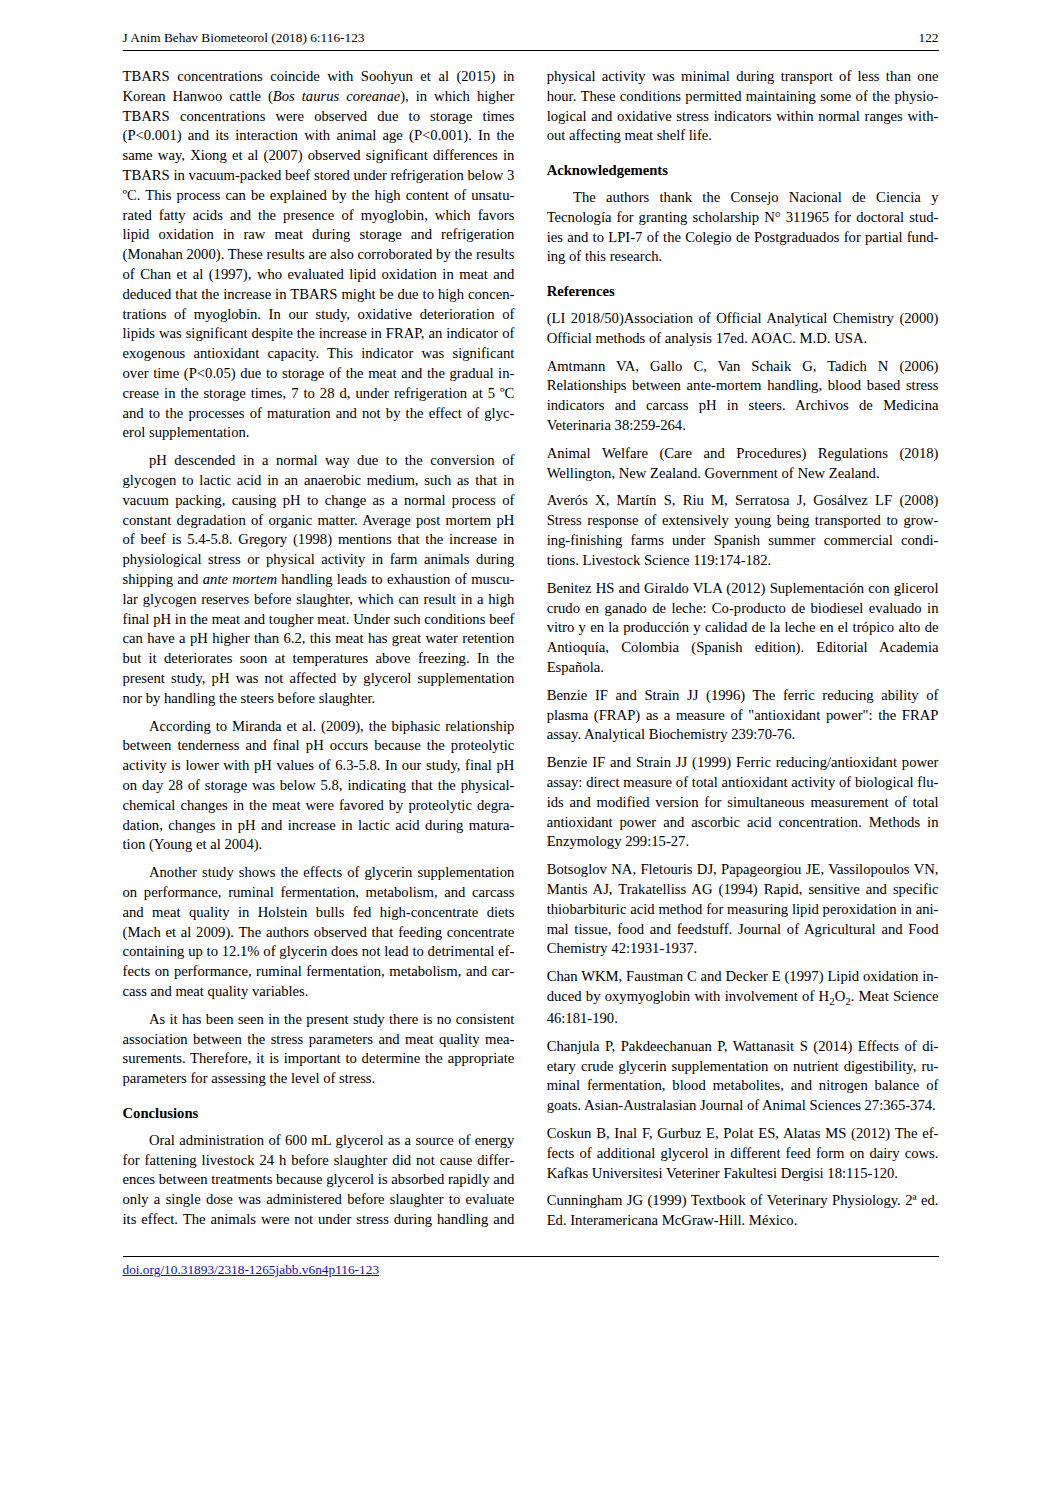J Anim Behav Biometeorol (2018) 6:116-123 122
TBARS concentrations coincide with Soohyun et al (2015) in Korean Hanwoo cattle (Bos taurus coreanae), in which higher TBARS concentrations were observed due to storage times (P<0.001) and its interaction with animal age (P<0.001). In the same way, Xiong et al (2007) observed significant differences in TBARS in vacuum-packed beef stored under refrigeration below 3 ºC. This process can be explained by the high content of unsaturated fatty acids and the presence of myoglobin, which favors lipid oxidation in raw meat during storage and refrigeration (Monahan 2000). These results are also corroborated by the results of Chan et al (1997), who evaluated lipid oxidation in meat and deduced that the increase in TBARS might be due to high concentrations of myoglobin. In our study, oxidative deterioration of lipids was significant despite the increase in FRAP, an indicator of exogenous antioxidant capacity. This indicator was significant over time (P<0.05) due to storage of the meat and the gradual increase in the storage times, 7 to 28 d, under refrigeration at 5 ºC and to the processes of maturation and not by the effect of glycerol supplementation.
pH descended in a normal way due to the conversion of glycogen to lactic acid in an anaerobic medium, such as that in vacuum packing, causing pH to change as a normal process of constant degradation of organic matter. Average post mortem pH of beef is 5.4-5.8. Gregory (1998) mentions that the increase in physiological stress or physical activity in farm animals during shipping and ante mortem handling leads to exhaustion of muscular glycogen reserves before slaughter, which can result in a high final pH in the meat and tougher meat. Under such conditions beef can have a pH higher than 6.2, this meat has great water retention but it deteriorates soon at temperatures above freezing. In the present study, pH was not affected by glycerol supplementation nor by handling the steers before slaughter.
According to Miranda et al. (2009), the biphasic relationship between tenderness and final pH occurs because the proteolytic activity is lower with pH values of 6.3-5.8. In our study, final pH on day 28 of storage was below 5.8, indicating that the physical-chemical changes in the meat were favored by proteolytic degradation, changes in pH and increase in lactic acid during maturation (Young et al 2004).
Another study shows the effects of glycerin supplementation on performance, ruminal fermentation, metabolism, and carcass and meat quality in Holstein bulls fed high-concentrate diets (Mach et al 2009). The authors observed that feeding concentrate containing up to 12.1% of glycerin does not lead to detrimental effects on performance, ruminal fermentation, metabolism, and carcass and meat quality variables.
As it has been seen in the present study there is no consistent association between the stress parameters and meat quality measurements. Therefore, it is important to determine the appropriate parameters for assessing the level of stress.
Conclusions
Oral administration of 600 mL glycerol as a source of energy for fattening livestock 24 h before slaughter did not cause differences between treatments because glycerol is absorbed rapidly and only a single dose was administered before slaughter to evaluate its effect. The animals were not under stress during handling and physical activity was minimal during transport of less than one hour. These conditions permitted maintaining some of the physiological and oxidative stress indicators within normal ranges without affecting meat shelf life.
Acknowledgements
The authors thank the Consejo Nacional de Ciencia y Tecnología for granting scholarship N° 311965 for doctoral studies and to LPI-7 of the Colegio de Postgraduados for partial funding of this research.
References
(LI 2018/50)Association of Official Analytical Chemistry (2000) Official methods of analysis 17ed. AOAC. M.D. USA.
Amtmann VA, Gallo C, Van Schaik G, Tadich N (2006) Relationships between ante-mortem handling, blood based stress indicators and carcass pH in steers. Archivos de Medicina Veterinaria 38:259-264.
Animal Welfare (Care and Procedures) Regulations (2018) Wellington, New Zealand. Government of New Zealand.
Averós X, Martín S, Riu M, Serratosa J, Gosálvez LF (2008) Stress response of extensively young being transported to growing-finishing farms under Spanish summer commercial conditions. Livestock Science 119:174-182.
Benitez HS and Giraldo VLA (2012) Suplementación con glicerol crudo en ganado de leche: Co-producto de biodiesel evaluado in vitro y en la producción y calidad de la leche en el trópico alto de Antioquía, Colombia (Spanish edition). Editorial Academia Española.
Benzie IF and Strain JJ (1996) The ferric reducing ability of plasma (FRAP) as a measure of "antioxidant power": the FRAP assay. Analytical Biochemistry 239:70-76.
Benzie IF and Strain JJ (1999) Ferric reducing/antioxidant power assay: direct measure of total antioxidant activity of biological fluids and modified version for simultaneous measurement of total antioxidant power and ascorbic acid concentration. Methods in Enzymology 299:15-27.
Botsoglov NA, Fletouris DJ, Papageorgiou JE, Vassilopoulos VN, Mantis AJ, Trakatelliss AG (1994) Rapid, sensitive and specific thiobarbituric acid method for measuring lipid peroxidation in animal tissue, food and feedstuff. Journal of Agricultural and Food Chemistry 42:1931-1937.
Chan WKM, Faustman C and Decker E (1997) Lipid oxidation induced by oxymyoglobin with involvement of H2O2. Meat Science 46:181-190.
Chanjula P, Pakdeechanuan P, Wattanasit S (2014) Effects of dietary crude glycerin supplementation on nutrient digestibility, ruminal fermentation, blood metabolites, and nitrogen balance of goats. Asian-Australasian Journal of Animal Sciences 27:365-374.
Coskun B, Inal F, Gurbuz E, Polat ES, Alatas MS (2012) The effects of additional glycerol in different feed form on dairy cows. Kafkas Universitesi Veteriner Fakultesi Dergisi 18:115-120.
Cunningham JG (1999) Textbook of Veterinary Physiology. 2ª ed. Ed. Interamericana McGraw-Hill. México.
doi.org/10.31893/2318-1265jabb.v6n4p116-123